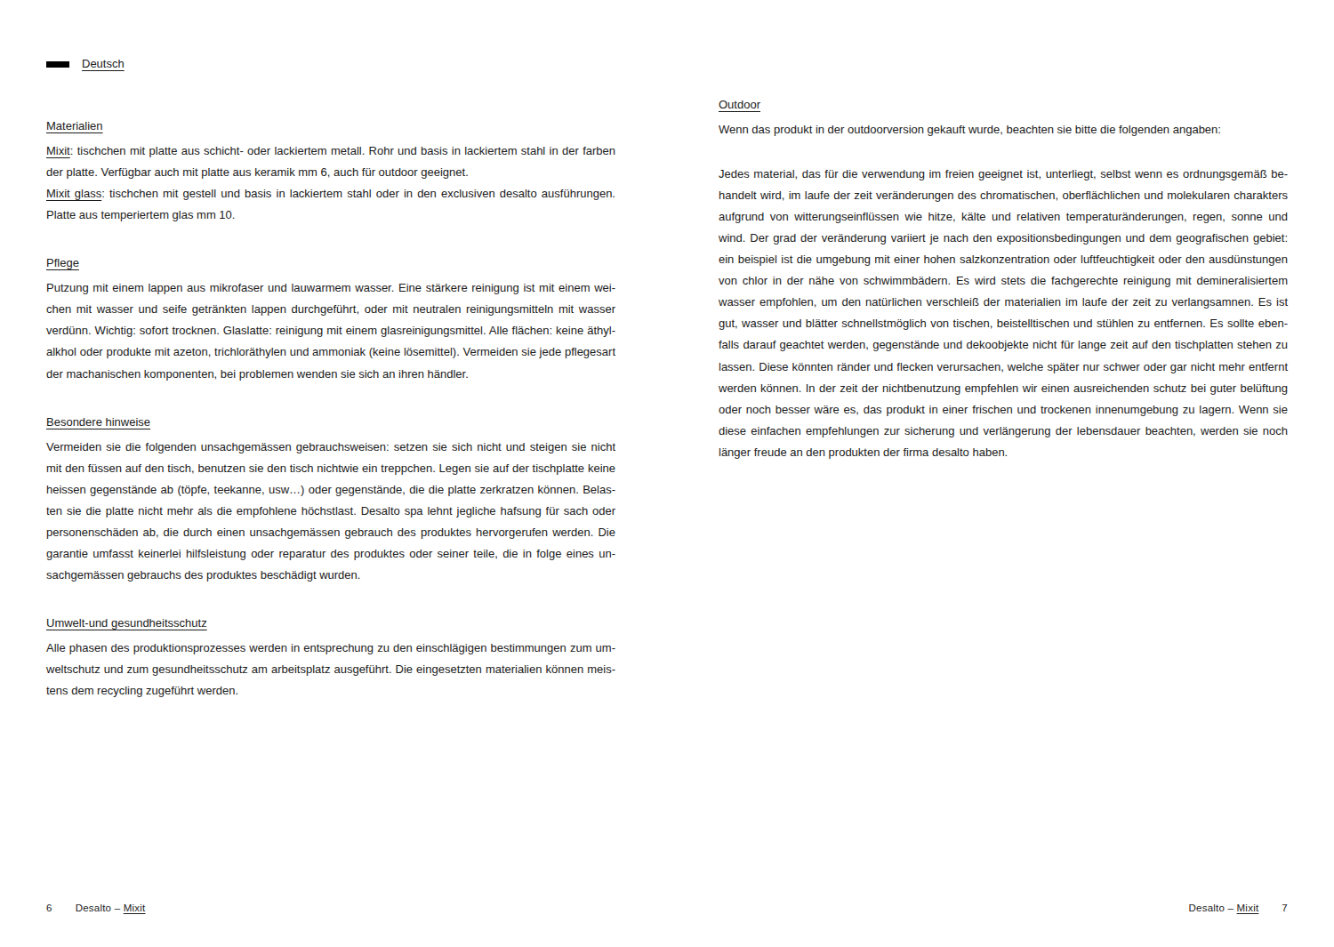Deutsch
Materialien
Mixit: tischchen mit platte aus schicht- oder lackiertem metall. Rohr und basis in lackiertem stahl in der farben der platte. Verfügbar auch mit platte aus keramik mm 6, auch für outdoor geeignet.
Mixit glass: tischchen mit gestell und basis in lackiertem stahl oder in den exclusiven desalto ausführungen. Platte aus temperiertem glas mm 10.
Pflege
Putzung mit einem lappen aus mikrofaser und lauwarmem wasser. Eine stärkere reinigung ist mit einem weichen mit wasser und seife getränkten lappen durchgeführt, oder mit neutralen reinigungsmitteln mit wasser verdünn. Wichtig: sofort trocknen. Glaslatte: reinigung mit einem glasreinigungsmittel. Alle flächen: keine äthylalkhol oder produkte mit azeton, trichloräthylen und ammoniak (keine lösemittel). Vermeiden sie jede pflegesart der machanischen komponenten, bei problemen wenden sie sich an ihren händler.
Besondere hinweise
Vermeiden sie die folgenden unsachgemässen gebrauchsweisen: setzen sie sich nicht und steigen sie nicht mit den füssen auf den tisch, benutzen sie den tisch nichtwie ein treppchen. Legen sie auf der tischplatte keine heissen gegenstände ab (töpfe, teekanne, usw…) oder gegenstände, die die platte zerkratzen können. Belasten sie die platte nicht mehr als die empfohlene höchstlast. Desalto spa lehnt jegliche hafsung für sach oder personenschäden ab, die durch einen unsachgemässen gebrauch des produktes hervorgerufen werden. Die garantie umfasst keinerlei hilfsleistung oder reparatur des produktes oder seiner teile, die in folge eines unsachgemässen gebrauchs des produktes beschädigt wurden.
Umwelt-und gesundheitsschutz
Alle phasen des produktionsprozesses werden in entsprechung zu den einschlägigen bestimmungen zum umweltschutz und zum gesundheitsschutz am arbeitsplatz ausgeführt. Die eingesetzten materialien können meistens dem recycling zugeführt werden.
Outdoor
Wenn das produkt in der outdoorversion gekauft wurde, beachten sie bitte die folgenden angaben:
Jedes material, das für die verwendung im freien geeignet ist, unterliegt, selbst wenn es ordnungsgemäß behandelt wird, im laufe der zeit veränderungen des chromatischen, oberflächlichen und molekularen charakters aufgrund von witterungseinflüssen wie hitze, kälte und relativen temperaturänderungen, regen, sonne und wind. Der grad der veränderung variiert je nach den expositionsbedingungen und dem geografischen gebiet: ein beispiel ist die umgebung mit einer hohen salzkonzentration oder luftfeuchtigkeit oder den ausdünstungen von chlor in der nähe von schwimmbädern. Es wird stets die fachgerechte reinigung mit demineralisiertem wasser empfohlen, um den natürlichen verschleiß der materialien im laufe der zeit zu verlangsamnen. Es ist gut, wasser und blätter schnellstmöglich von tischen, beistelltischen und stühlen zu entfernen. Es sollte ebenfalls darauf geachtet werden, gegenstände und dekoobjekte nicht für lange zeit auf den tischplatten stehen zu lassen. Diese könnten ränder und flecken verursachen, welche später nur schwer oder gar nicht mehr entfernt werden können. In der zeit der nichtbenutzung empfehlen wir einen ausreichenden schutz bei guter belüftung oder noch besser wäre es, das produkt in einer frischen und trockenen innenumgebung zu lagern. Wenn sie diese einfachen empfehlungen zur sicherung und verlängerung der lebensdauer beachten, werden sie noch länger freude an den produkten der firma desalto haben.
6 Desalto – Mixit
Desalto – Mixit 7